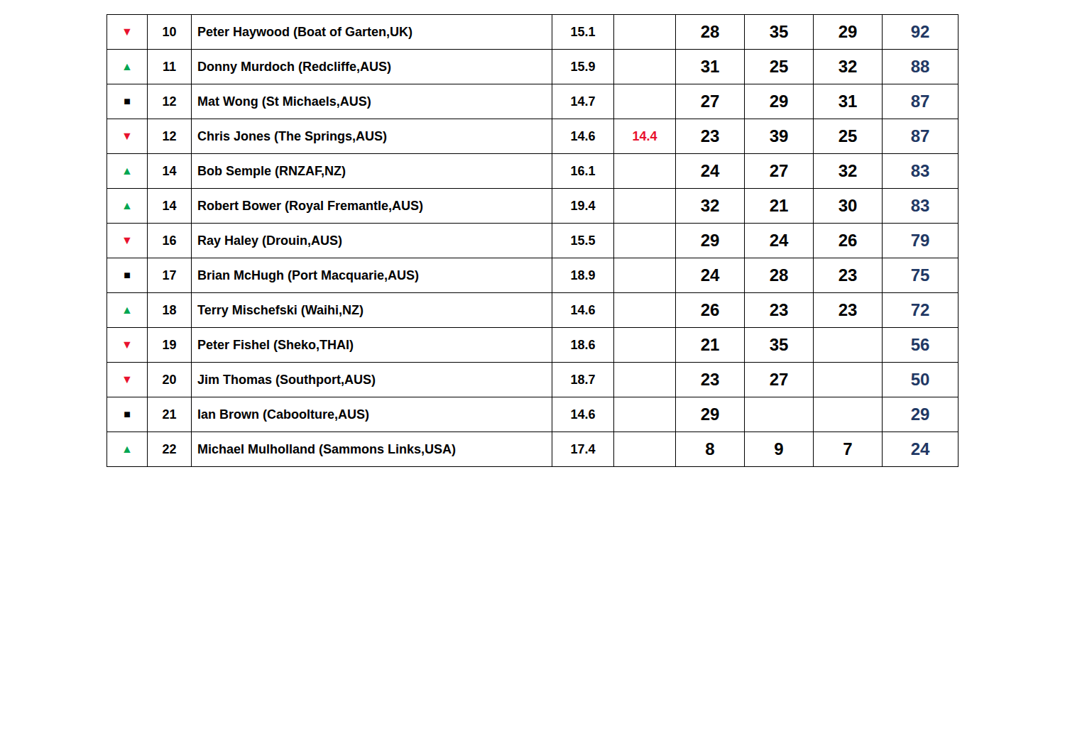| ▼ | 10 | Peter Haywood (Boat of Garten,UK) | 15.1 | | 28 | 35 | 29 | 92 |
| ▲ | 11 | Donny Murdoch (Redcliffe,AUS) | 15.9 | | 31 | 25 | 32 | 88 |
| ■ | 12 | Mat Wong (St Michaels,AUS) | 14.7 | | 27 | 29 | 31 | 87 |
| ▼ | 12 | Chris Jones (The Springs,AUS) | 14.6 | 14.4 | 23 | 39 | 25 | 87 |
| ▲ | 14 | Bob Semple (RNZAF,NZ) | 16.1 | | 24 | 27 | 32 | 83 |
| ▲ | 14 | Robert Bower (Royal Fremantle,AUS) | 19.4 | | 32 | 21 | 30 | 83 |
| ▼ | 16 | Ray Haley (Drouin,AUS) | 15.5 | | 29 | 24 | 26 | 79 |
| ■ | 17 | Brian McHugh (Port Macquarie,AUS) | 18.9 | | 24 | 28 | 23 | 75 |
| ▲ | 18 | Terry Mischefski (Waihi,NZ) | 14.6 | | 26 | 23 | 23 | 72 |
| ▼ | 19 | Peter Fishel (Sheko,THAI) | 18.6 | | 21 | 35 | | 56 |
| ▼ | 20 | Jim Thomas (Southport,AUS) | 18.7 | | 23 | 27 | | 50 |
| ■ | 21 | Ian Brown (Caboolture,AUS) | 14.6 | | 29 | | | 29 |
| ▲ | 22 | Michael Mulholland (Sammons Links,USA) | 17.4 | | 8 | 9 | 7 | 24 |